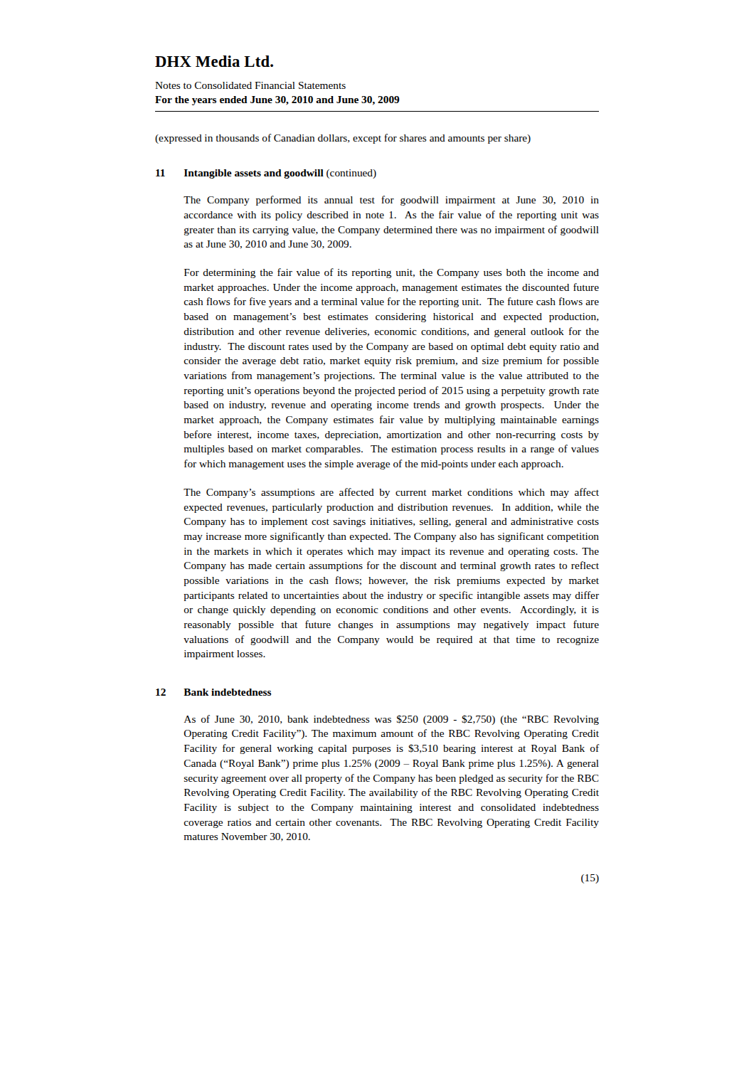DHX Media Ltd.
Notes to Consolidated Financial Statements
For the years ended June 30, 2010 and June 30, 2009
(expressed in thousands of Canadian dollars, except for shares and amounts per share)
11 Intangible assets and goodwill (continued)
The Company performed its annual test for goodwill impairment at June 30, 2010 in accordance with its policy described in note 1. As the fair value of the reporting unit was greater than its carrying value, the Company determined there was no impairment of goodwill as at June 30, 2010 and June 30, 2009.
For determining the fair value of its reporting unit, the Company uses both the income and market approaches. Under the income approach, management estimates the discounted future cash flows for five years and a terminal value for the reporting unit. The future cash flows are based on management’s best estimates considering historical and expected production, distribution and other revenue deliveries, economic conditions, and general outlook for the industry. The discount rates used by the Company are based on optimal debt equity ratio and consider the average debt ratio, market equity risk premium, and size premium for possible variations from management’s projections. The terminal value is the value attributed to the reporting unit’s operations beyond the projected period of 2015 using a perpetuity growth rate based on industry, revenue and operating income trends and growth prospects. Under the market approach, the Company estimates fair value by multiplying maintainable earnings before interest, income taxes, depreciation, amortization and other non-recurring costs by multiples based on market comparables. The estimation process results in a range of values for which management uses the simple average of the mid-points under each approach.
The Company’s assumptions are affected by current market conditions which may affect expected revenues, particularly production and distribution revenues. In addition, while the Company has to implement cost savings initiatives, selling, general and administrative costs may increase more significantly than expected. The Company also has significant competition in the markets in which it operates which may impact its revenue and operating costs. The Company has made certain assumptions for the discount and terminal growth rates to reflect possible variations in the cash flows; however, the risk premiums expected by market participants related to uncertainties about the industry or specific intangible assets may differ or change quickly depending on economic conditions and other events. Accordingly, it is reasonably possible that future changes in assumptions may negatively impact future valuations of goodwill and the Company would be required at that time to recognize impairment losses.
12 Bank indebtedness
As of June 30, 2010, bank indebtedness was $250 (2009 - $2,750) (the “RBC Revolving Operating Credit Facility”). The maximum amount of the RBC Revolving Operating Credit Facility for general working capital purposes is $3,510 bearing interest at Royal Bank of Canada (“Royal Bank”) prime plus 1.25% (2009 – Royal Bank prime plus 1.25%). A general security agreement over all property of the Company has been pledged as security for the RBC Revolving Operating Credit Facility. The availability of the RBC Revolving Operating Credit Facility is subject to the Company maintaining interest and consolidated indebtedness coverage ratios and certain other covenants. The RBC Revolving Operating Credit Facility matures November 30, 2010.
(15)